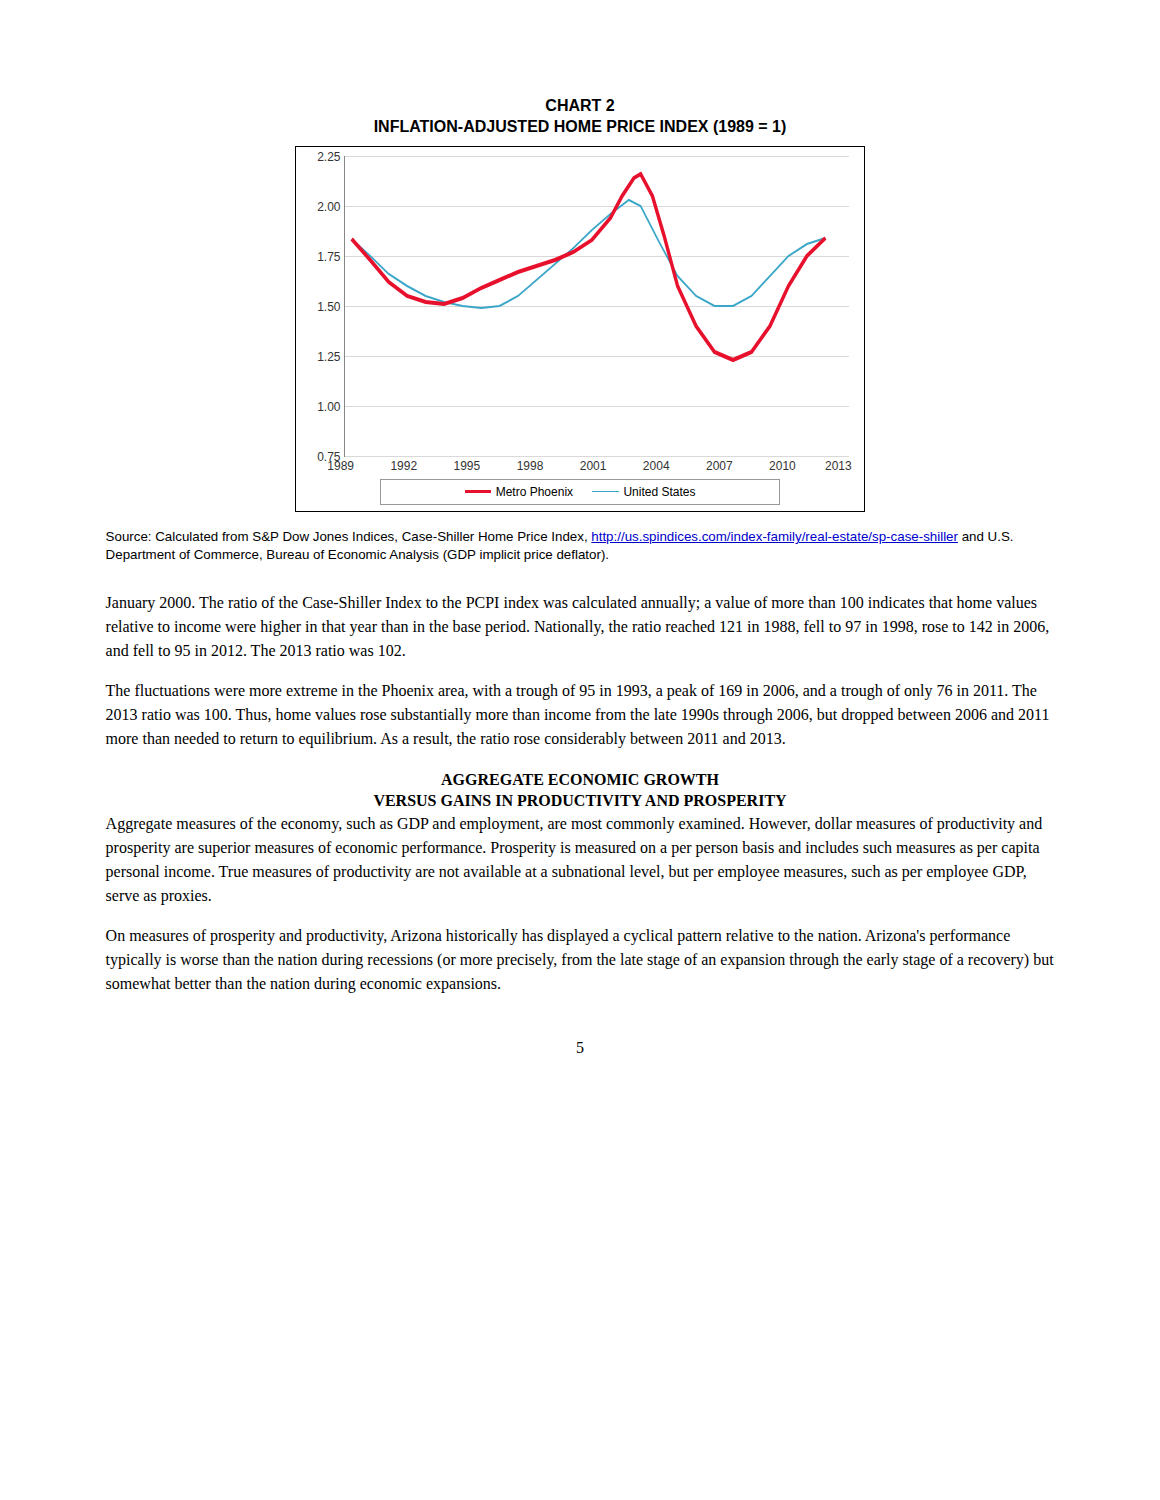CHART 2
INFLATION-ADJUSTED HOME PRICE INDEX (1989 = 1)
2.25
2.00
1.75
1.50
1.25
1.00
0.75
1989 1992 1995 1998 2001 2004 2007 2010 2013
Metro Phoenix United States
Source: Calculated from S&P Dow Jones Indices, Case-Shiller Home Price Index, http://us.spindices.com/index-family/real-estate/sp-case-shiller and U.S. Department of Commerce, Bureau of Economic Analysis (GDP implicit price deflator).
January 2000. The ratio of the Case-Shiller Index to the PCPI index was calculated annually; a value of more than 100 indicates that home values relative to income were higher in that year than in the base period. Nationally, the ratio reached 121 in 1988, fell to 97 in 1998, rose to 142 in 2006, and fell to 95 in 2012. The 2013 ratio was 102.
The fluctuations were more extreme in the Phoenix area, with a trough of 95 in 1993, a peak of 169 in 2006, and a trough of only 76 in 2011. The 2013 ratio was 100. Thus, home values rose substantially more than income from the late 1990s through 2006, but dropped between 2006 and 2011 more than needed to return to equilibrium. As a result, the ratio rose considerably between 2011 and 2013.
AGGREGATE ECONOMIC GROWTH
VERSUS GAINS IN PRODUCTIVITY AND PROSPERITY
Aggregate measures of the economy, such as GDP and employment, are most commonly examined. However, dollar measures of productivity and prosperity are superior measures of economic performance. Prosperity is measured on a per person basis and includes such measures as per capita personal income. True measures of productivity are not available at a subnational level, but per employee measures, such as per employee GDP, serve as proxies.
On measures of prosperity and productivity, Arizona historically has displayed a cyclical pattern relative to the nation. Arizona's performance typically is worse than the nation during recessions (or more precisely, from the late stage of an expansion through the early stage of a recovery) but somewhat better than the nation during economic expansions.
5